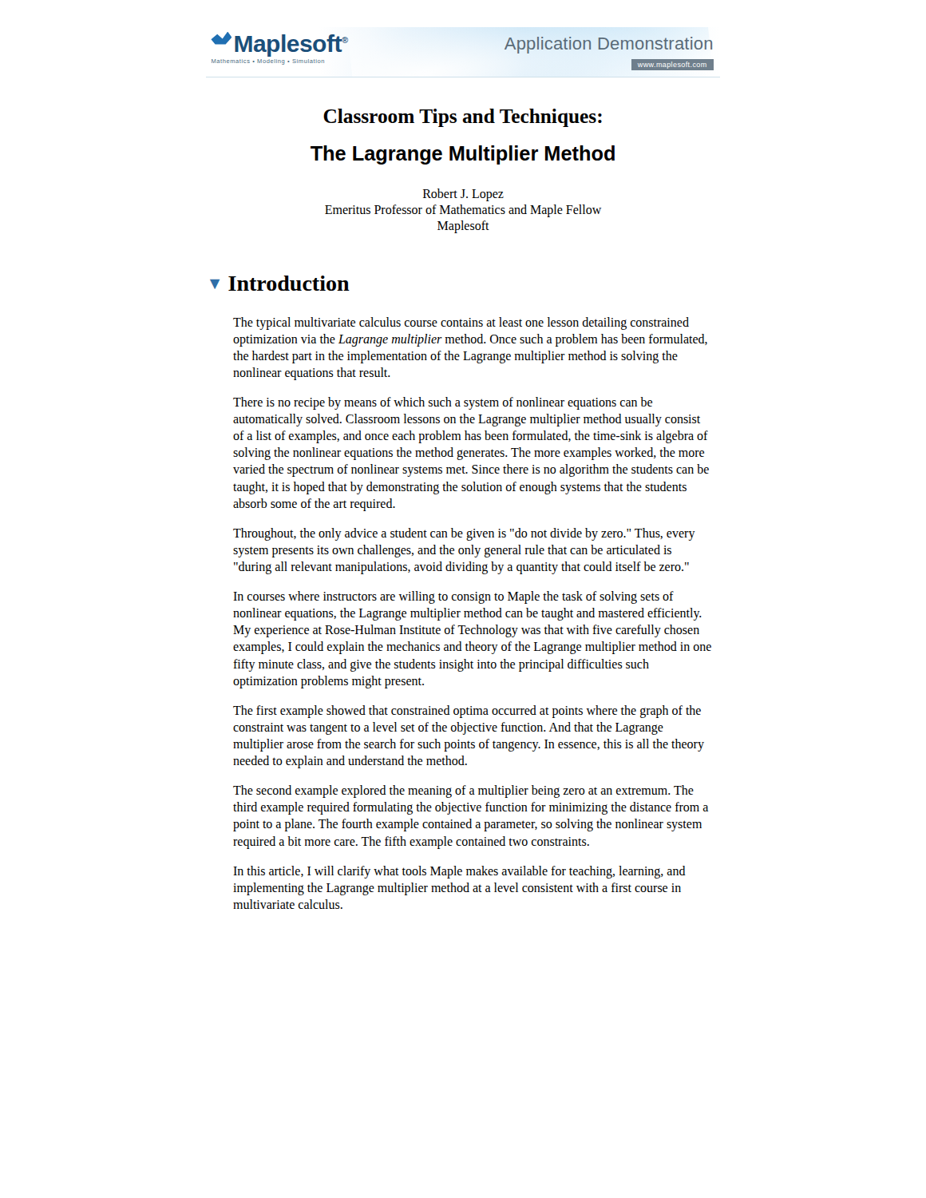Maplesoft®
Mathematics • Modeling • Simulation
Application Demonstration
www.maplesoft.com
Classroom Tips and Techniques:
The Lagrange Multiplier Method
Robert J. Lopez
Emeritus Professor of Mathematics and Maple Fellow
Maplesoft
▼Introduction
The typical multivariate calculus course contains at least one lesson detailing constrained optimization via the Lagrange multiplier method. Once such a problem has been formulated, the hardest part in the implementation of the Lagrange multiplier method is solving the nonlinear equations that result.
There is no recipe by means of which such a system of nonlinear equations can be automatically solved. Classroom lessons on the Lagrange multiplier method usually consist of a list of examples, and once each problem has been formulated, the time-sink is algebra of solving the nonlinear equations the method generates. The more examples worked, the more varied the spectrum of nonlinear systems met. Since there is no algorithm the students can be taught, it is hoped that by demonstrating the solution of enough systems that the students absorb some of the art required.
Throughout, the only advice a student can be given is "do not divide by zero." Thus, every system presents its own challenges, and the only general rule that can be articulated is "during all relevant manipulations, avoid dividing by a quantity that could itself be zero."
In courses where instructors are willing to consign to Maple the task of solving sets of nonlinear equations, the Lagrange multiplier method can be taught and mastered efficiently. My experience at Rose-Hulman Institute of Technology was that with five carefully chosen examples, I could explain the mechanics and theory of the Lagrange multiplier method in one fifty minute class, and give the students insight into the principal difficulties such optimization problems might present.
The first example showed that constrained optima occurred at points where the graph of the constraint was tangent to a level set of the objective function. And that the Lagrange multiplier arose from the search for such points of tangency. In essence, this is all the theory needed to explain and understand the method.
The second example explored the meaning of a multiplier being zero at an extremum. The third example required formulating the objective function for minimizing the distance from a point to a plane. The fourth example contained a parameter, so solving the nonlinear system required a bit more care. The fifth example contained two constraints.
In this article, I will clarify what tools Maple makes available for teaching, learning, and implementing the Lagrange multiplier method at a level consistent with a first course in multivariate calculus.